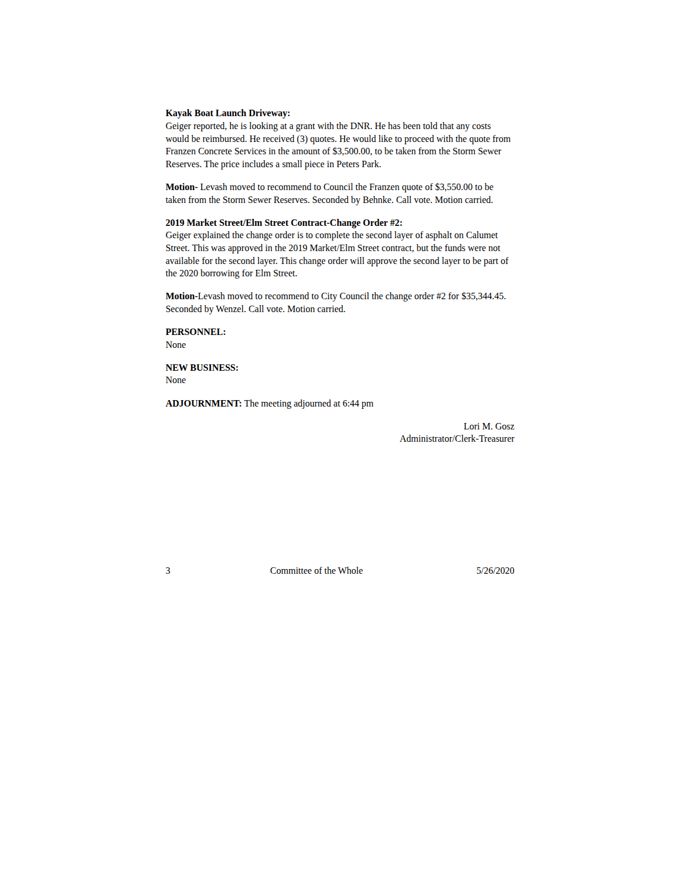Kayak Boat Launch Driveway:
Geiger reported, he is looking at a grant with the DNR. He has been told that any costs would be reimbursed. He received (3) quotes. He would like to proceed with the quote from Franzen Concrete Services in the amount of $3,500.00, to be taken from the Storm Sewer Reserves. The price includes a small piece in Peters Park.
Motion- Levash moved to recommend to Council the Franzen quote of $3,550.00 to be taken from the Storm Sewer Reserves. Seconded by Behnke. Call vote. Motion carried.
2019 Market Street/Elm Street Contract-Change Order #2:
Geiger explained the change order is to complete the second layer of asphalt on Calumet Street. This was approved in the 2019 Market/Elm Street contract, but the funds were not available for the second layer. This change order will approve the second layer to be part of the 2020 borrowing for Elm Street.
Motion-Levash moved to recommend to City Council the change order #2 for $35,344.45. Seconded by Wenzel. Call vote. Motion carried.
PERSONNEL:
None
NEW BUSINESS:
None
ADJOURNMENT: The meeting adjourned at 6:44 pm
Lori M. Gosz
Administrator/Clerk-Treasurer
3
Committee of the Whole
5/26/2020